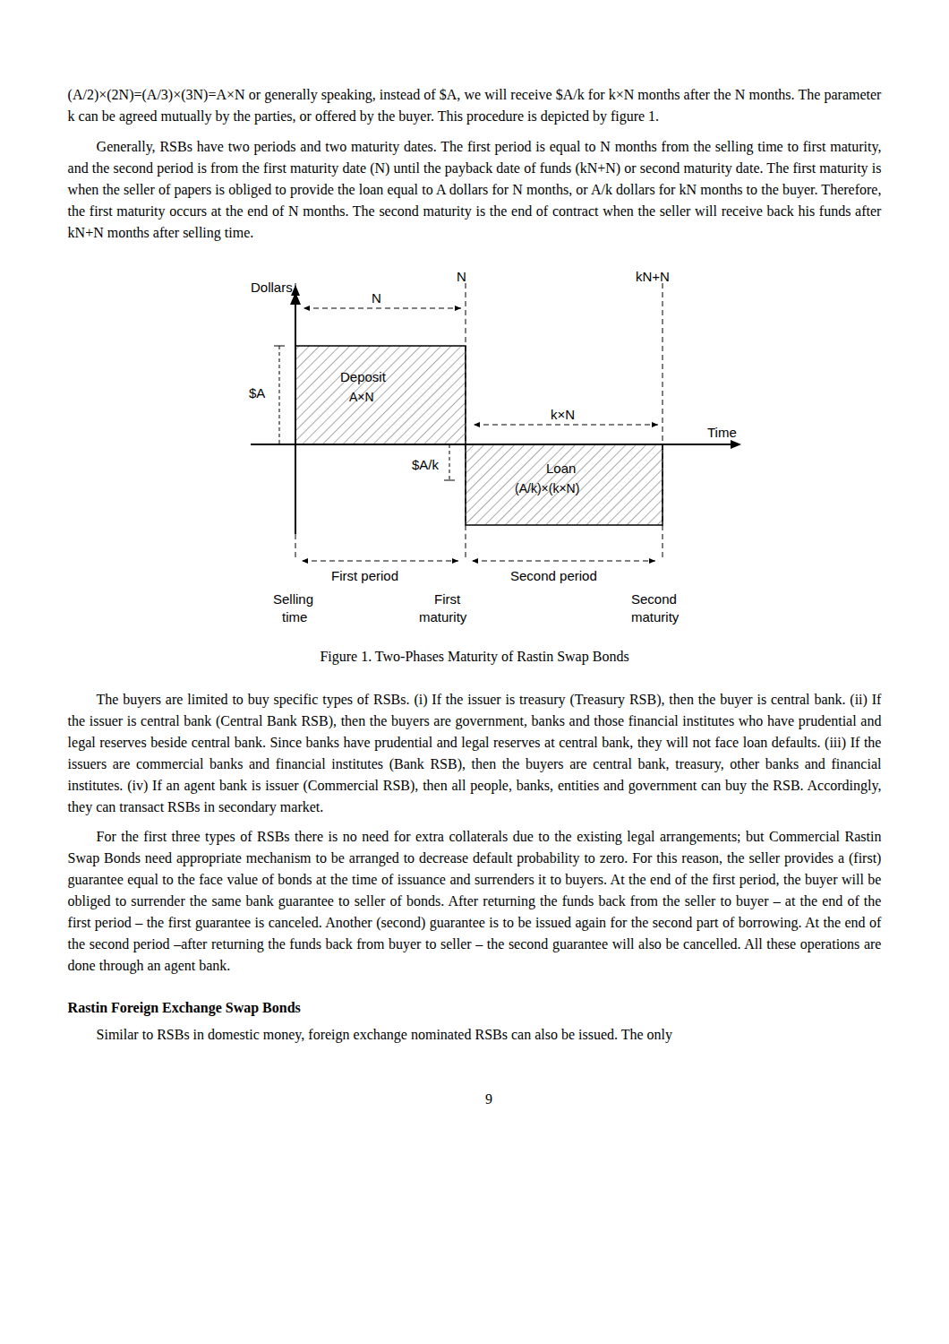(A/2)×(2N)=(A/3)×(3N)=A×N or generally speaking, instead of $A, we will receive $A/k for k×N months after the N months. The parameter k can be agreed mutually by the parties, or offered by the buyer. This procedure is depicted by figure 1.
Generally, RSBs have two periods and two maturity dates. The first period is equal to N months from the selling time to first maturity, and the second period is from the first maturity date (N) until the payback date of funds (kN+N) or second maturity date. The first maturity is when the seller of papers is obliged to provide the loan equal to A dollars for N months, or A/k dollars for kN months to the buyer. Therefore, the first maturity occurs at the end of N months. The second maturity is the end of contract when the seller will receive back his funds after kN+N months after selling time.
Dollars Time N kN+N N Deposit A×N $A Loan (A/k)×(k×N) k×N $A/k First period Second period Selling time First maturity Second maturity
Figure 1. Two-Phases Maturity of Rastin Swap Bonds
The buyers are limited to buy specific types of RSBs. (i) If the issuer is treasury (Treasury RSB), then the buyer is central bank. (ii) If the issuer is central bank (Central Bank RSB), then the buyers are government, banks and those financial institutes who have prudential and legal reserves beside central bank. Since banks have prudential and legal reserves at central bank, they will not face loan defaults. (iii) If the issuers are commercial banks and financial institutes (Bank RSB), then the buyers are central bank, treasury, other banks and financial institutes. (iv) If an agent bank is issuer (Commercial RSB), then all people, banks, entities and government can buy the RSB. Accordingly, they can transact RSBs in secondary market.
For the first three types of RSBs there is no need for extra collaterals due to the existing legal arrangements; but Commercial Rastin Swap Bonds need appropriate mechanism to be arranged to decrease default probability to zero. For this reason, the seller provides a (first) guarantee equal to the face value of bonds at the time of issuance and surrenders it to buyers. At the end of the first period, the buyer will be obliged to surrender the same bank guarantee to seller of bonds. After returning the funds back from the seller to buyer – at the end of the first period – the first guarantee is canceled. Another (second) guarantee is to be issued again for the second part of borrowing. At the end of the second period –after returning the funds back from buyer to seller – the second guarantee will also be cancelled. All these operations are done through an agent bank.
Rastin Foreign Exchange Swap Bonds
Similar to RSBs in domestic money, foreign exchange nominated RSBs can also be issued. The only
9